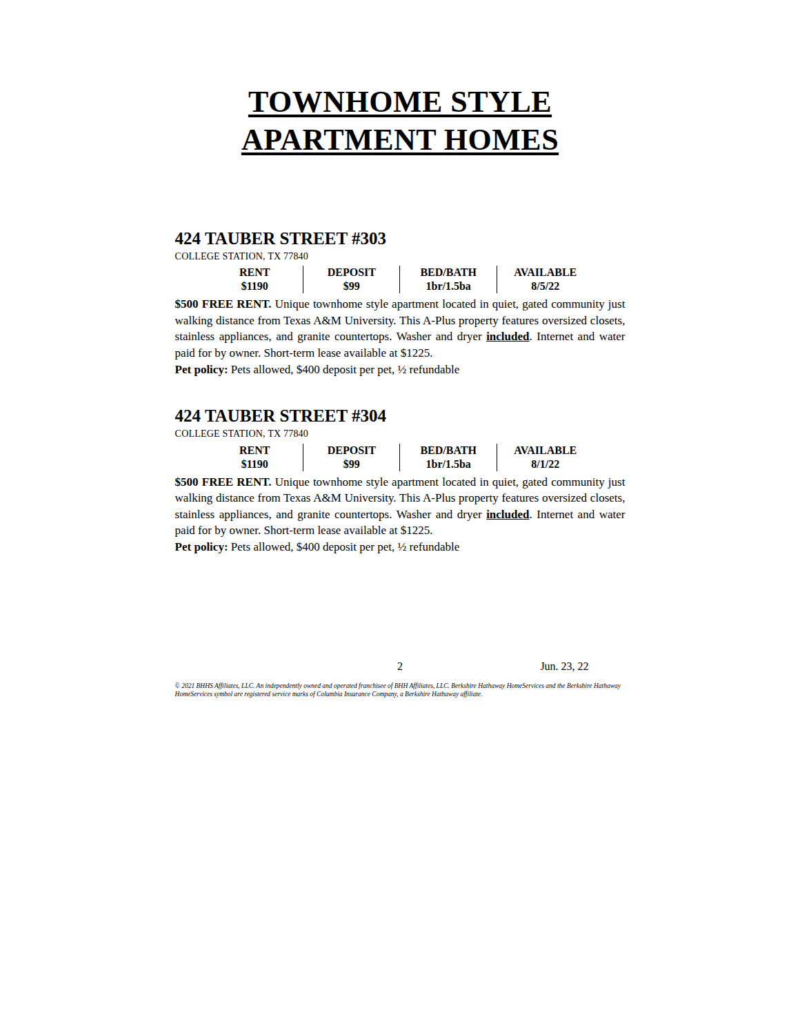TOWNHOME STYLE
APARTMENT HOMES
424 TAUBER STREET #303
COLLEGE STATION, TX 77840
| RENT | DEPOSIT | BED/BATH | AVAILABLE |
| --- | --- | --- | --- |
| $1190 | $99 | 1br/1.5ba | 8/5/22 |
$500 FREE RENT. Unique townhome style apartment located in quiet, gated community just walking distance from Texas A&M University. This A-Plus property features oversized closets, stainless appliances, and granite countertops. Washer and dryer included. Internet and water paid for by owner. Short-term lease available at $1225.
Pet policy: Pets allowed, $400 deposit per pet, ½ refundable
424 TAUBER STREET #304
COLLEGE STATION, TX 77840
| RENT | DEPOSIT | BED/BATH | AVAILABLE |
| --- | --- | --- | --- |
| $1190 | $99 | 1br/1.5ba | 8/1/22 |
$500 FREE RENT. Unique townhome style apartment located in quiet, gated community just walking distance from Texas A&M University. This A-Plus property features oversized closets, stainless appliances, and granite countertops. Washer and dryer included. Internet and water paid for by owner. Short-term lease available at $1225.
Pet policy: Pets allowed, $400 deposit per pet, ½ refundable
2Jun. 23, 22
© 2021 BHHS Affiliates, LLC. An independently owned and operated franchisee of BHH Affiliates, LLC. Berkshire Hathaway HomeServices and the Berkshire Hathaway HomeServices symbol are registered service marks of Columbia Insurance Company, a Berkshire Hathaway affiliate.